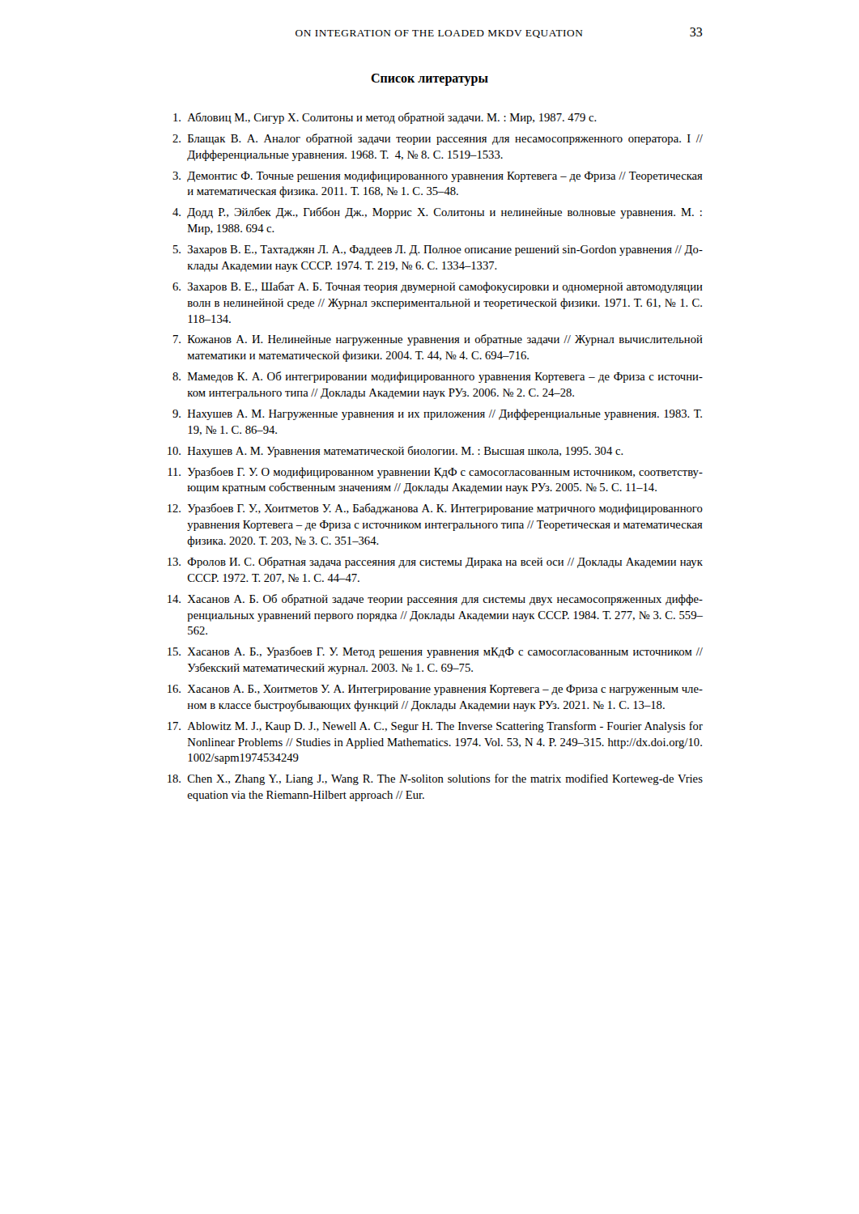ON INTEGRATION OF THE LOADED MKDV EQUATION 33
Список литературы
Абловиц М., Сигур Х. Солитоны и метод обратной задачи. М. : Мир, 1987. 479 с.
Блащак В. А. Аналог обратной задачи теории рассеяния для несамосопряженного оператора. I // Дифференциальные уравнения. 1968. Т. 4, № 8. С. 1519–1533.
Демонтис Ф. Точные решения модифицированного уравнения Кортевега – де Фриза // Теоретическая и математическая физика. 2011. Т. 168, № 1. С. 35–48.
Додд Р., Эйлбек Дж., Гиббон Дж., Моррис Х. Солитоны и нелинейные волновые уравнения. М. : Мир, 1988. 694 с.
Захаров В. Е., Тахтаджян Л. А., Фаддеев Л. Д. Полное описание решений sin-Gordon уравнения // Доклады Академии наук СССР. 1974. Т. 219, № 6. С. 1334–1337.
Захаров В. Е., Шабат А. Б. Точная теория двумерной самофокусировки и одномерной автомодуляции волн в нелинейной среде // Журнал экспериментальной и теоретической физики. 1971. Т. 61, № 1. С. 118–134.
Кожанов А. И. Нелинейные нагруженные уравнения и обратные задачи // Журнал вычислительной математики и математической физики. 2004. Т. 44, № 4. С. 694–716.
Мамедов К. А. Об интегрировании модифицированного уравнения Кортевега – де Фриза с источником интегрального типа // Доклады Академии наук РУз. 2006. № 2. С. 24–28.
Нахушев А. М. Нагруженные уравнения и их приложения // Дифференциальные уравнения. 1983. Т. 19, № 1. С. 86–94.
Нахушев А. М. Уравнения математической биологии. М. : Высшая школа, 1995. 304 с.
Уразбоев Г. У. О модифицированном уравнении КдФ с самосогласованным источником, соответствующим кратным собственным значениям // Доклады Академии наук РУз. 2005. № 5. С. 11–14.
Уразбоев Г. У., Хоитметов У. А., Бабаджанова А. К. Интегрирование матричного модифицированного уравнения Кортевега – де Фриза с источником интегрального типа // Теоретическая и математическая физика. 2020. Т. 203, № 3. С. 351–364.
Фролов И. С. Обратная задача рассеяния для системы Дирака на всей оси // Доклады Академии наук СССР. 1972. Т. 207, № 1. С. 44–47.
Хасанов А. Б. Об обратной задаче теории рассеяния для системы двух несамосопряженных дифференциальных уравнений первого порядка // Доклады Академии наук СССР. 1984. Т. 277, № 3. С. 559–562.
Хасанов А. Б., Уразбоев Г. У. Метод решения уравнения мКдФ с самосогласованным источником // Узбекский математический журнал. 2003. № 1. С. 69–75.
Хасанов А. Б., Хоитметов У. А. Интегрирование уравнения Кортевега – де Фриза с нагруженным членом в классе быстроубывающих функций // Доклады Академии наук РУз. 2021. № 1. С. 13–18.
Ablowitz M. J., Kaup D. J., Newell A. C., Segur H. The Inverse Scattering Transform - Fourier Analysis for Nonlinear Problems // Studies in Applied Mathematics. 1974. Vol. 53, N 4. P. 249–315. http://dx.doi.org/10.1002/sapm1974534249
Chen X., Zhang Y., Liang J., Wang R. The N-soliton solutions for the matrix modified Korteweg-de Vries equation via the Riemann-Hilbert approach // Eur.